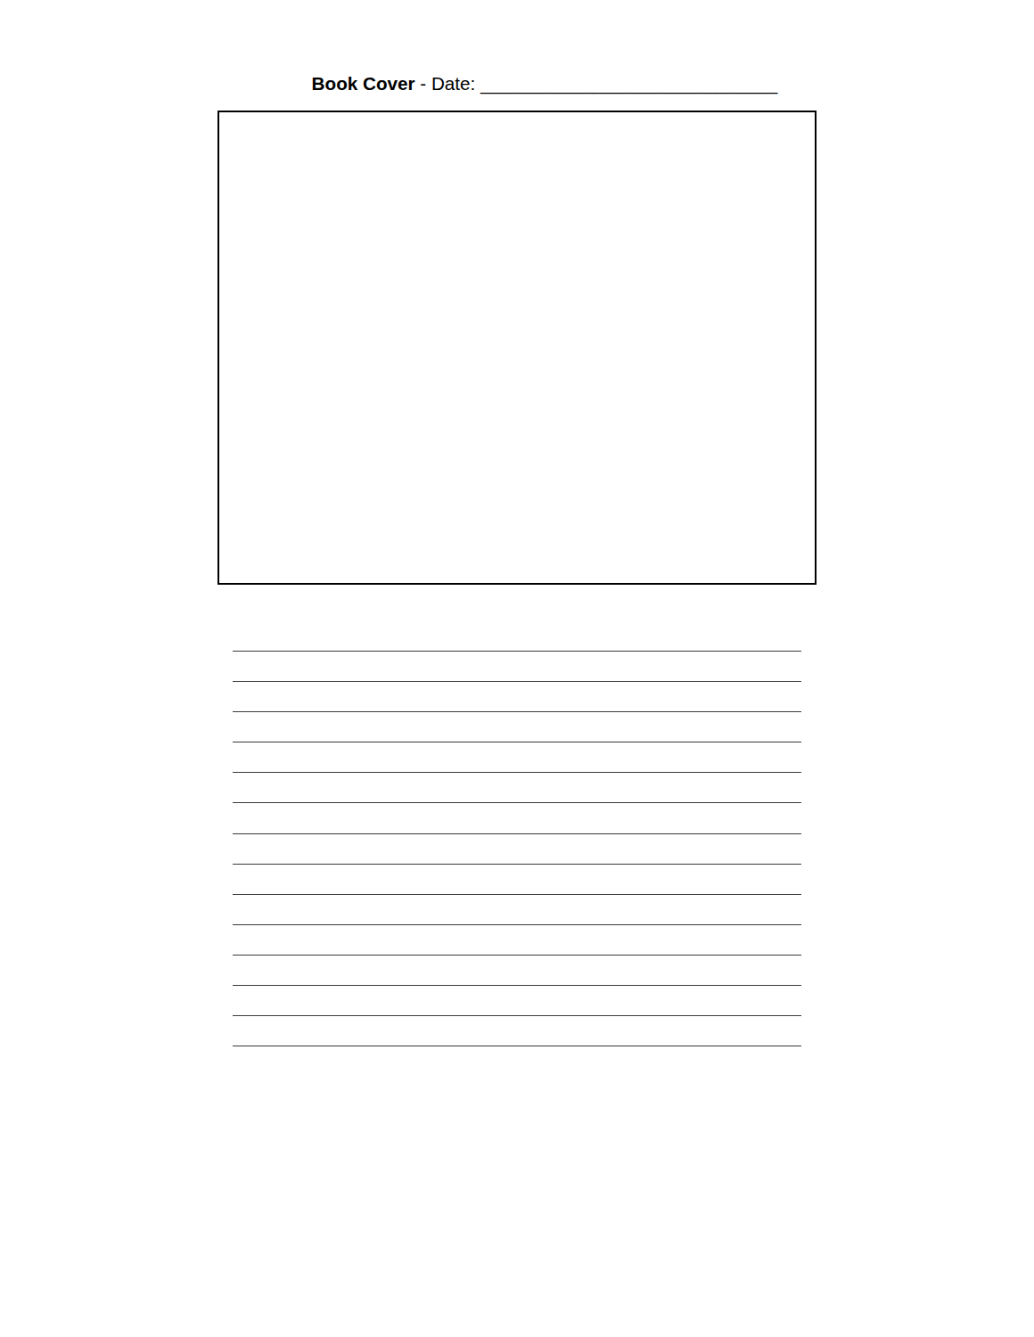Book Cover - Date: _____________________________